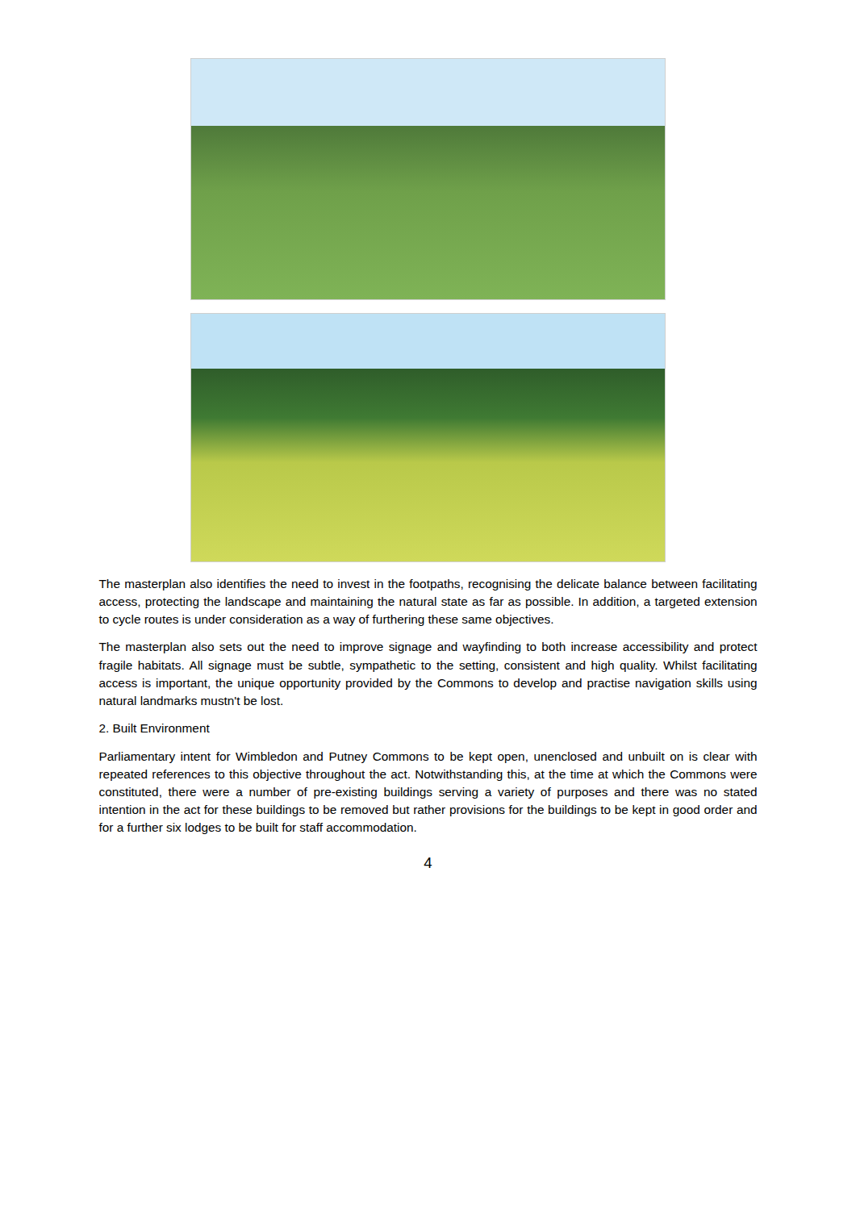The masterplan also identifies the need to invest in the footpaths, recognising the delicate balance between facilitating access, protecting the landscape and maintaining the natural state as far as possible. In addition, a targeted extension to cycle routes is under consideration as a way of furthering these same objectives.
The masterplan also sets out the need to improve signage and wayfinding to both increase accessibility and protect fragile habitats. All signage must be subtle, sympathetic to the setting, consistent and high quality. Whilst facilitating access is important, the unique opportunity provided by the Commons to develop and practise navigation skills using natural landmarks mustn't be lost.
2. Built Environment
Parliamentary intent for Wimbledon and Putney Commons to be kept open, unenclosed and unbuilt on is clear with repeated references to this objective throughout the act. Notwithstanding this, at the time at which the Commons were constituted, there were a number of pre-existing buildings serving a variety of purposes and there was no stated intention in the act for these buildings to be removed but rather provisions for the buildings to be kept in good order and for a further six lodges to be built for staff accommodation.
4